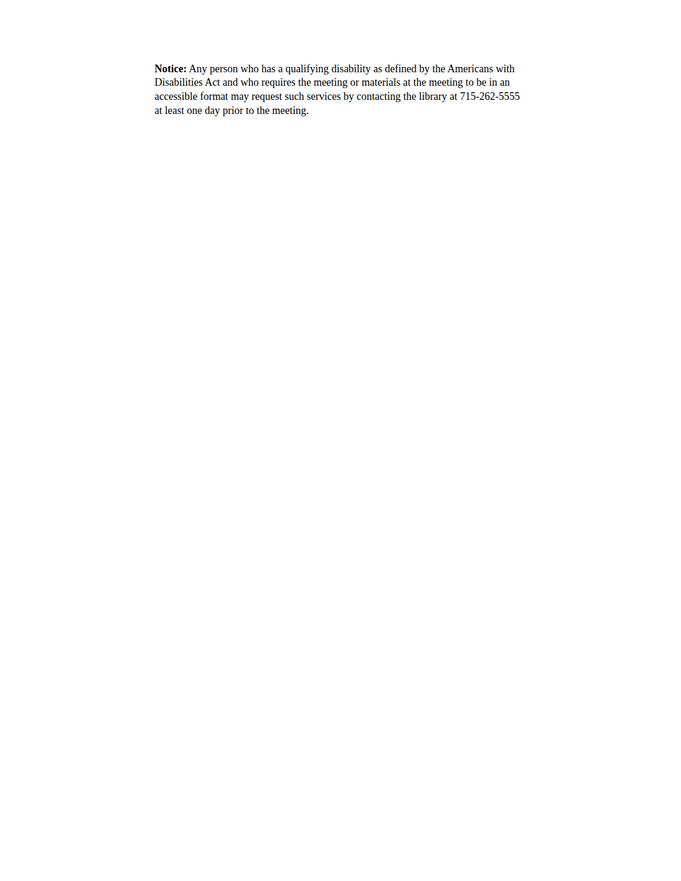Notice: Any person who has a qualifying disability as defined by the Americans with Disabilities Act and who requires the meeting or materials at the meeting to be in an accessible format may request such services by contacting the library at 715-262-5555 at least one day prior to the meeting.